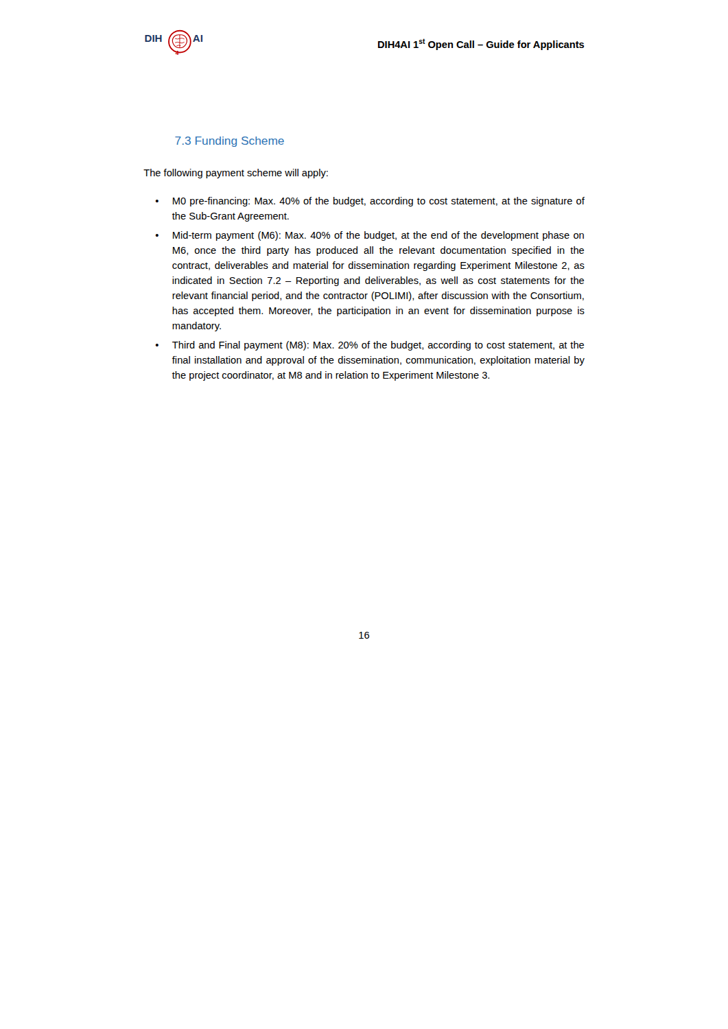DIH AI 4
DIH4AI 1st Open Call – Guide for Applicants
7.3 Funding Scheme
The following payment scheme will apply:
M0 pre-financing: Max. 40% of the budget, according to cost statement, at the signature of the Sub-Grant Agreement.
Mid-term payment (M6): Max. 40% of the budget, at the end of the development phase on M6, once the third party has produced all the relevant documentation specified in the contract, deliverables and material for dissemination regarding Experiment Milestone 2, as indicated in Section 7.2 – Reporting and deliverables, as well as cost statements for the relevant financial period, and the contractor (POLIMI), after discussion with the Consortium, has accepted them. Moreover, the participation in an event for dissemination purpose is mandatory.
Third and Final payment (M8): Max. 20% of the budget, according to cost statement, at the final installation and approval of the dissemination, communication, exploitation material by the project coordinator, at M8 and in relation to Experiment Milestone 3.
16